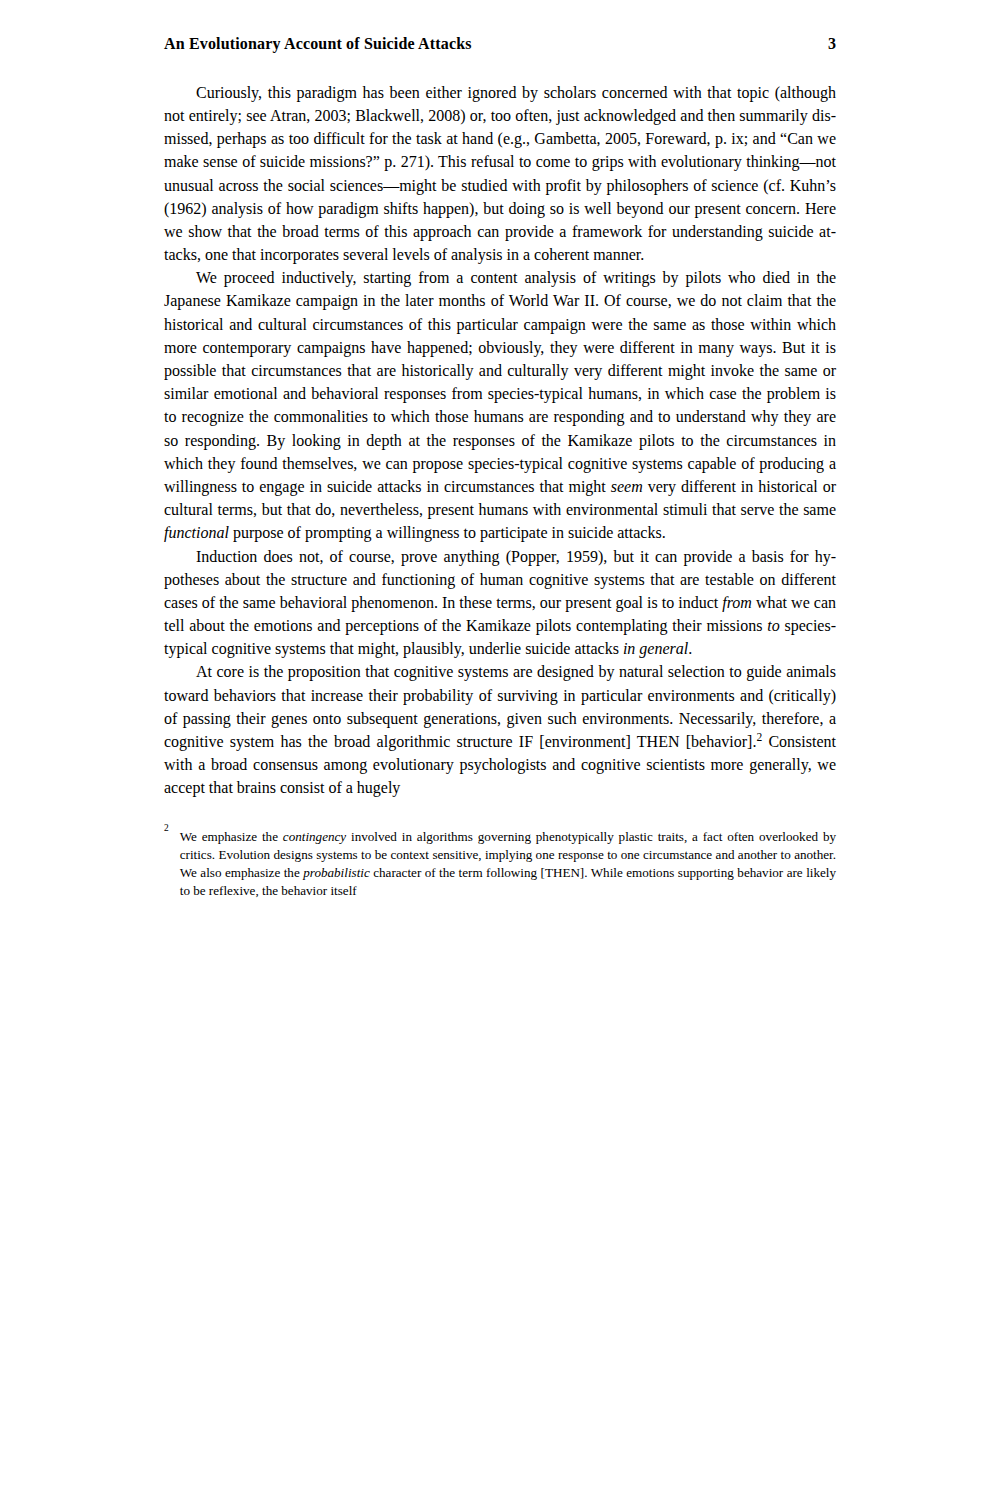An Evolutionary Account of Suicide Attacks 3
Curiously, this paradigm has been either ignored by scholars concerned with that topic (although not entirely; see Atran, 2003; Blackwell, 2008) or, too often, just acknowledged and then summarily dismissed, perhaps as too difficult for the task at hand (e.g., Gambetta, 2005, Foreward, p. ix; and “Can we make sense of suicide missions?” p. 271). This refusal to come to grips with evolutionary thinking—not unusual across the social sciences—might be studied with profit by philosophers of science (cf. Kuhn’s (1962) analysis of how paradigm shifts happen), but doing so is well beyond our present concern. Here we show that the broad terms of this approach can provide a framework for understanding suicide attacks, one that incorporates several levels of analysis in a coherent manner.
We proceed inductively, starting from a content analysis of writings by pilots who died in the Japanese Kamikaze campaign in the later months of World War II. Of course, we do not claim that the historical and cultural circumstances of this particular campaign were the same as those within which more contemporary campaigns have happened; obviously, they were different in many ways. But it is possible that circumstances that are historically and culturally very different might invoke the same or similar emotional and behavioral responses from species-typical humans, in which case the problem is to recognize the commonalities to which those humans are responding and to understand why they are so responding. By looking in depth at the responses of the Kamikaze pilots to the circumstances in which they found themselves, we can propose species-typical cognitive systems capable of producing a willingness to engage in suicide attacks in circumstances that might seem very different in historical or cultural terms, but that do, nevertheless, present humans with environmental stimuli that serve the same functional purpose of prompting a willingness to participate in suicide attacks.
Induction does not, of course, prove anything (Popper, 1959), but it can provide a basis for hypotheses about the structure and functioning of human cognitive systems that are testable on different cases of the same behavioral phenomenon. In these terms, our present goal is to induct from what we can tell about the emotions and perceptions of the Kamikaze pilots contemplating their missions to species-typical cognitive systems that might, plausibly, underlie suicide attacks in general.
At core is the proposition that cognitive systems are designed by natural selection to guide animals toward behaviors that increase their probability of surviving in particular environments and (critically) of passing their genes onto subsequent generations, given such environments. Necessarily, therefore, a cognitive system has the broad algorithmic structure IF [environment] THEN [behavior].2 Consistent with a broad consensus among evolutionary psychologists and cognitive scientists more generally, we accept that brains consist of a hugely
2 We emphasize the contingency involved in algorithms governing phenotypically plastic traits, a fact often overlooked by critics. Evolution designs systems to be context sensitive, implying one response to one circumstance and another to another. We also emphasize the probabilistic character of the term following [THEN]. While emotions supporting behavior are likely to be reflexive, the behavior itself